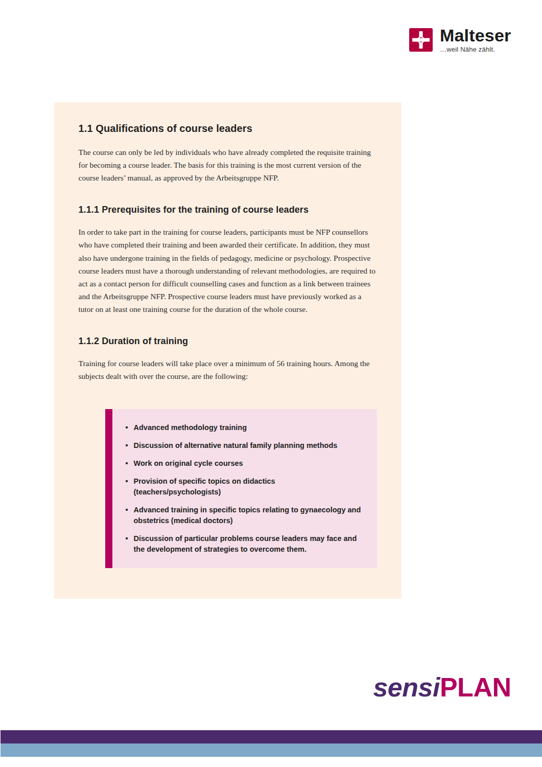Malteser
…weil Nähe zählt.
1.1 Qualifications of course leaders
The course can only be led by individuals who have already completed the requisite training for becoming a course leader. The basis for this training is the most current version of the course leaders’ manual, as approved by the Arbeitsgruppe NFP.
1.1.1 Prerequisites for the training of course leaders
In order to take part in the training for course leaders, participants must be NFP counsellors who have completed their training and been awarded their certificate. In addition, they must also have undergone training in the fields of pedagogy, medicine or psychology. Prospective course leaders must have a thorough understanding of relevant methodologies, are required to act as a contact person for difficult counselling cases and function as a link between trainees and the Arbeitsgruppe NFP. Prospective course leaders must have previously worked as a tutor on at least one training course for the duration of the whole course.
1.1.2 Duration of training
Training for course leaders will take place over a minimum of 56 training hours. Among the subjects dealt with over the course, are the following:
Advanced methodology training
Discussion of alternative natural family planning methods
Work on original cycle courses
Provision of specific topics on didactics
(teachers/psychologists)
Advanced training in specific topics relating to gynaecology and obstetrics (medical doctors)
Discussion of particular problems course leaders may face and the development of strategies to overcome them.
sensi PLAN